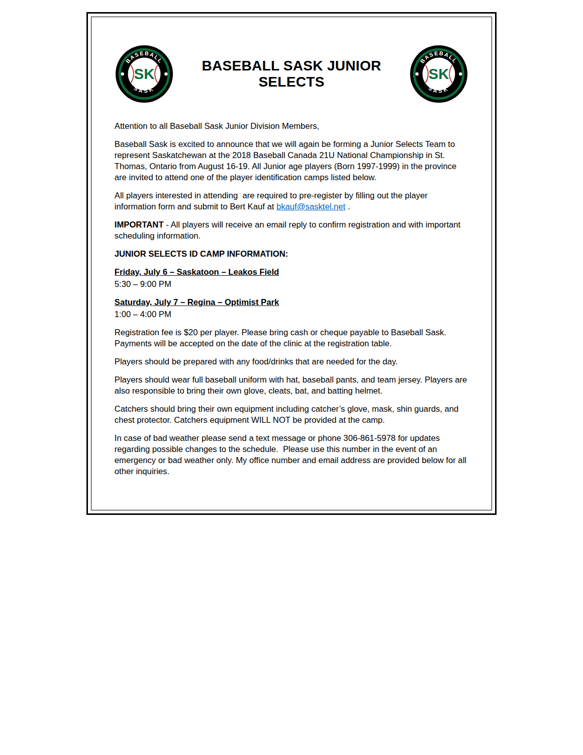BASEBALL SASK SK
BASEBALL SASK JUNIOR SELECTS
BASEBALL SASK SK
Attention to all Baseball Sask Junior Division Members,
Baseball Sask is excited to announce that we will again be forming a Junior Selects Team to represent Saskatchewan at the 2018 Baseball Canada 21U National Championship in St. Thomas, Ontario from August 16-19. All Junior age players (Born 1997-1999) in the province are invited to attend one of the player identification camps listed below.
All players interested in attending are required to pre-register by filling out the player information form and submit to Bert Kauf at bkauf@sasktel.net .
IMPORTANT - All players will receive an email reply to confirm registration and with important scheduling information.
JUNIOR SELECTS ID CAMP INFORMATION:
Friday, July 6 – Saskatoon – Leakos Field
5:30 – 9:00 PM
Saturday, July 7 – Regina – Optimist Park
1:00 – 4:00 PM
Registration fee is $20 per player. Please bring cash or cheque payable to Baseball Sask. Payments will be accepted on the date of the clinic at the registration table.
Players should be prepared with any food/drinks that are needed for the day.
Players should wear full baseball uniform with hat, baseball pants, and team jersey. Players are also responsible to bring their own glove, cleats, bat, and batting helmet.
Catchers should bring their own equipment including catcher’s glove, mask, shin guards, and chest protector. Catchers equipment WILL NOT be provided at the camp.
In case of bad weather please send a text message or phone 306-861-5978 for updates regarding possible changes to the schedule. Please use this number in the event of an emergency or bad weather only. My office number and email address are provided below for all other inquiries.